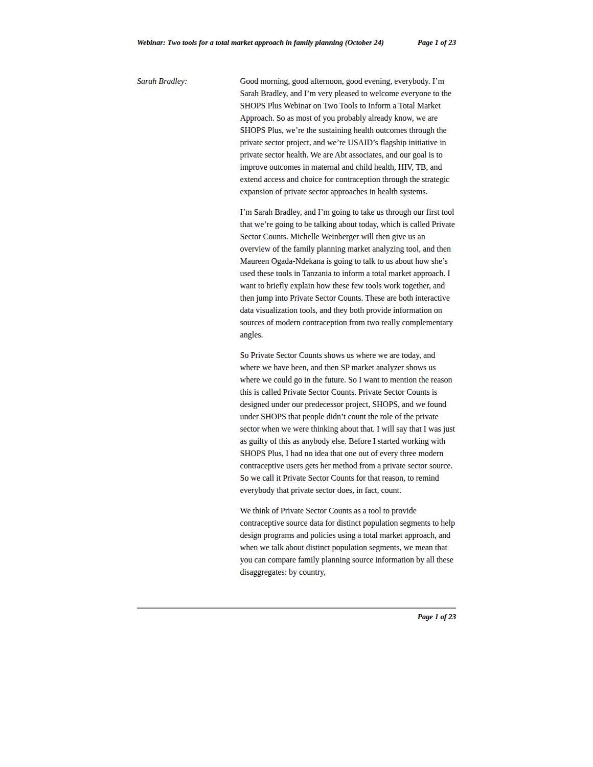Webinar: Two tools for a total market approach in family planning (October 24)
Page 1 of 23
Sarah Bradley:
Good morning, good afternoon, good evening, everybody. I’m Sarah Bradley, and I’m very pleased to welcome everyone to the SHOPS Plus Webinar on Two Tools to Inform a Total Market Approach. So as most of you probably already know, we are SHOPS Plus, we’re the sustaining health outcomes through the private sector project, and we’re USAID’s flagship initiative in private sector health. We are Abt associates, and our goal is to improve outcomes in maternal and child health, HIV, TB, and extend access and choice for contraception through the strategic expansion of private sector approaches in health systems.
I’m Sarah Bradley, and I’m going to take us through our first tool that we’re going to be talking about today, which is called Private Sector Counts. Michelle Weinberger will then give us an overview of the family planning market analyzing tool, and then Maureen Ogada-Ndekana is going to talk to us about how she’s used these tools in Tanzania to inform a total market approach. I want to briefly explain how these few tools work together, and then jump into Private Sector Counts. These are both interactive data visualization tools, and they both provide information on sources of modern contraception from two really complementary angles.
So Private Sector Counts shows us where we are today, and where we have been, and then SP market analyzer shows us where we could go in the future. So I want to mention the reason this is called Private Sector Counts. Private Sector Counts is designed under our predecessor project, SHOPS, and we found under SHOPS that people didn’t count the role of the private sector when we were thinking about that. I will say that I was just as guilty of this as anybody else. Before I started working with SHOPS Plus, I had no idea that one out of every three modern contraceptive users gets her method from a private sector source. So we call it Private Sector Counts for that reason, to remind everybody that private sector does, in fact, count.
We think of Private Sector Counts as a tool to provide contraceptive source data for distinct population segments to help design programs and policies using a total market approach, and when we talk about distinct population segments, we mean that you can compare family planning source information by all these disaggregates: by country,
Page 1 of 23